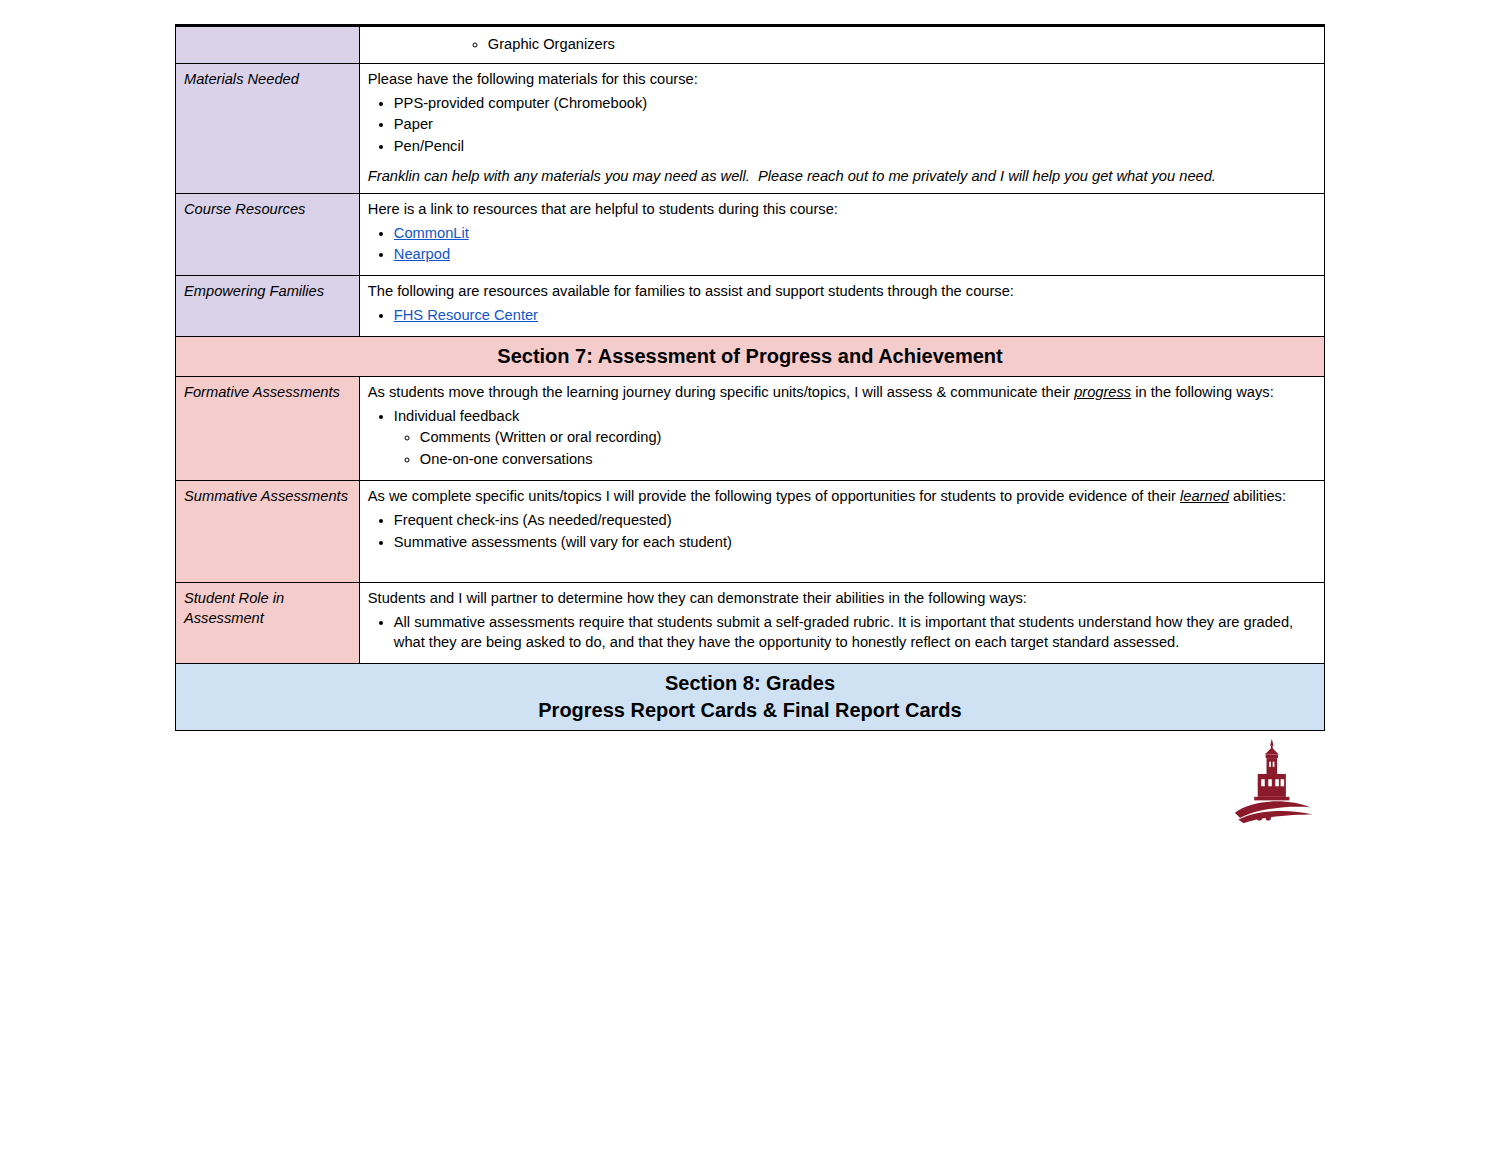| | Graphic Organizers |
| Materials Needed | Please have the following materials for this course: PPS-provided computer (Chromebook) Paper Pen/Pencil Franklin can help with any materials you may need as well. Please reach out to me privately and I will help you get what you need. |
| Course Resources | Here is a link to resources that are helpful to students during this course: CommonLit Nearpod |
| Empowering Families | The following are resources available for families to assist and support students through the course: FHS Resource Center |
| Section 7: Assessment of Progress and Achievement |
| Formative Assessments | As students move through the learning journey during specific units/topics, I will assess & communicate their progress in the following ways: Individual feedback Comments (Written or oral recording) One-on-one conversations |
| Summative Assessments | As we complete specific units/topics I will provide the following types of opportunities for students to provide evidence of their learned abilities: Frequent check-ins (As needed/requested) Summative assessments (will vary for each student) |
| Student Role in Assessment | Students and I will partner to determine how they can demonstrate their abilities in the following ways: All summative assessments require that students submit a self-graded rubric. It is important that students understand how they are graded, what they are being asked to do, and that they have the opportunity to honestly reflect on each target standard assessed. |
| Section 8: Grades Progress Report Cards & Final Report Cards |